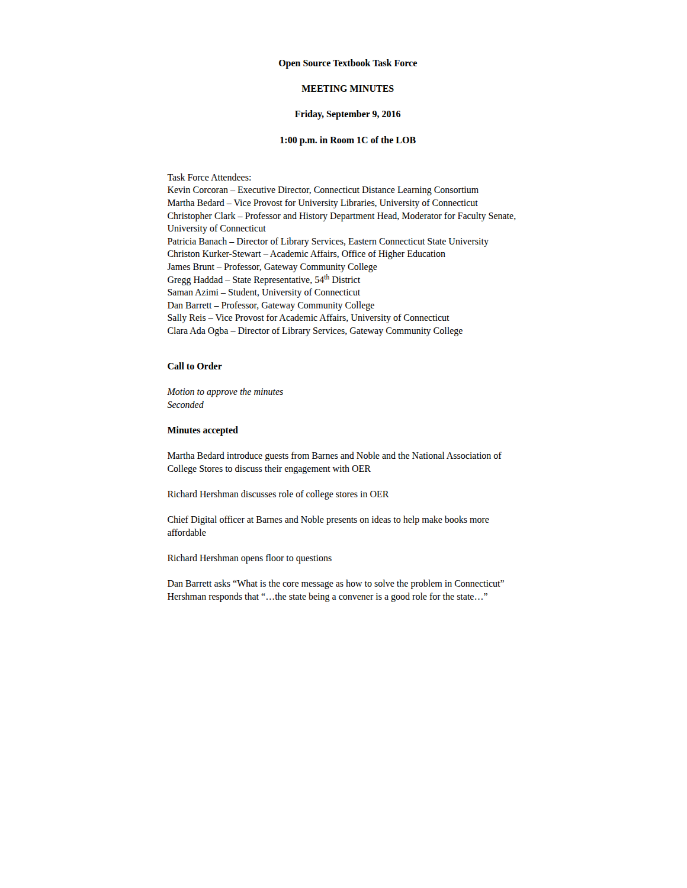Open Source Textbook Task Force
MEETING MINUTES
Friday, September 9, 2016
1:00 p.m. in Room 1C of the LOB
Task Force Attendees:
Kevin Corcoran – Executive Director, Connecticut Distance Learning Consortium
Martha Bedard – Vice Provost for University Libraries, University of Connecticut
Christopher Clark – Professor and History Department Head, Moderator for Faculty Senate, University of Connecticut
Patricia Banach – Director of Library Services, Eastern Connecticut State University
Christon Kurker-Stewart – Academic Affairs, Office of Higher Education
James Brunt – Professor, Gateway Community College
Gregg Haddad – State Representative, 54th District
Saman Azimi – Student, University of Connecticut
Dan Barrett – Professor, Gateway Community College
Sally Reis – Vice Provost for Academic Affairs, University of Connecticut
Clara Ada Ogba – Director of Library Services, Gateway Community College
Call to Order
Motion to approve the minutes
Seconded
Minutes accepted
Martha Bedard introduce guests from Barnes and Noble and the National Association of College Stores to discuss their engagement with OER
Richard Hershman discusses role of college stores in OER
Chief Digital officer at Barnes and Noble presents on ideas to help make books more affordable
Richard Hershman opens floor to questions
Dan Barrett asks “What is the core message as how to solve the problem in Connecticut”
Hershman responds that “…the state being a convener is a good role for the state…”